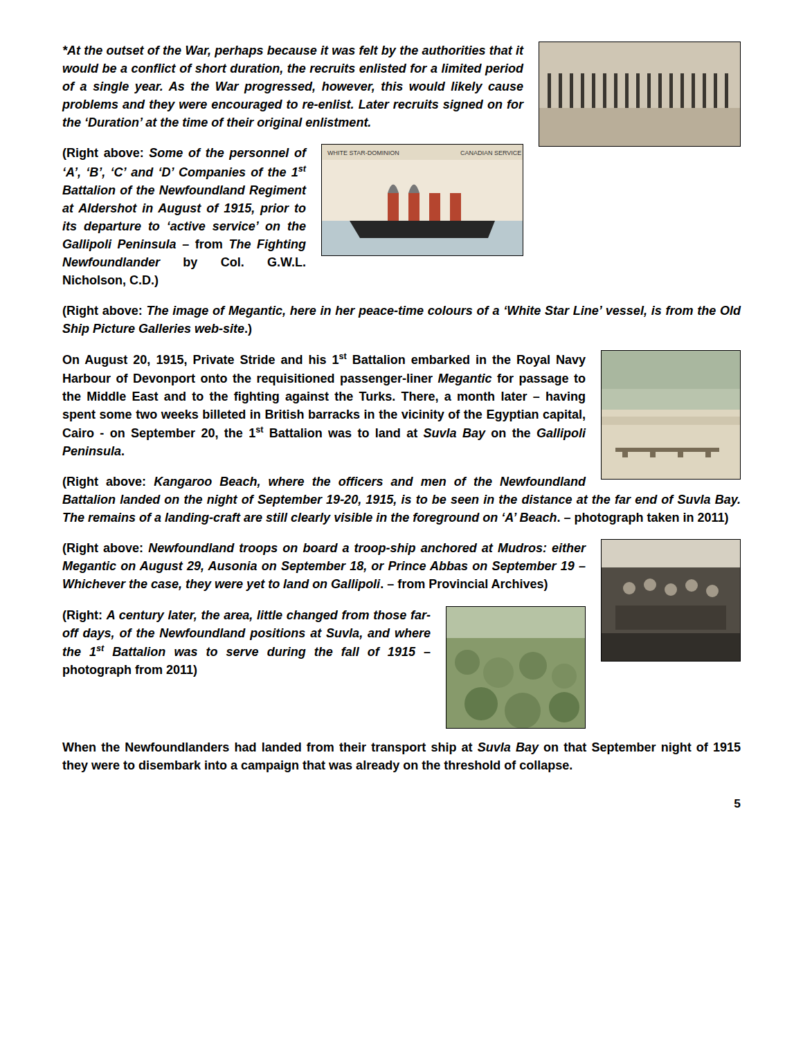*At the outset of the War, perhaps because it was felt by the authorities that it would be a conflict of short duration, the recruits enlisted for a limited period of a single year. As the War progressed, however, this would likely cause problems and they were encouraged to re-enlist. Later recruits signed on for the ‘Duration’ at the time of their original enlistment.
(Right above: Some of the personnel of ‘A’, ‘B’, ‘C’ and ‘D’ Companies of the 1st Battalion of the Newfoundland Regiment at Aldershot in August of 1915, prior to its departure to ‘active service’ on the Gallipoli Peninsula – from The Fighting Newfoundlander by Col. G.W.L. Nicholson, C.D.)
(Right above: The image of Megantic, here in her peace-time colours of a ‘White Star Line’ vessel, is from the Old Ship Picture Galleries web-site.)
On August 20, 1915, Private Stride and his 1st Battalion embarked in the Royal Navy Harbour of Devonport onto the requisitioned passenger-liner Megantic for passage to the Middle East and to the fighting against the Turks. There, a month later – having spent some two weeks billeted in British barracks in the vicinity of the Egyptian capital, Cairo - on September 20, the 1st Battalion was to land at Suvla Bay on the Gallipoli Peninsula.
(Right above: Kangaroo Beach, where the officers and men of the Newfoundland Battalion landed on the night of September 19-20, 1915, is to be seen in the distance at the far end of Suvla Bay. The remains of a landing-craft are still clearly visible in the foreground on ‘A’ Beach. – photograph taken in 2011)
(Right above: Newfoundland troops on board a troop-ship anchored at Mudros: either Megantic on August 29, Ausonia on September 18, or Prince Abbas on September 19 – Whichever the case, they were yet to land on Gallipoli. – from Provincial Archives)
(Right: A century later, the area, little changed from those far-off days, of the Newfoundland positions at Suvla, and where the 1st Battalion was to serve during the fall of 1915 – photograph from 2011)
When the Newfoundlanders had landed from their transport ship at Suvla Bay on that September night of 1915 they were to disembark into a campaign that was already on the threshold of collapse.
5